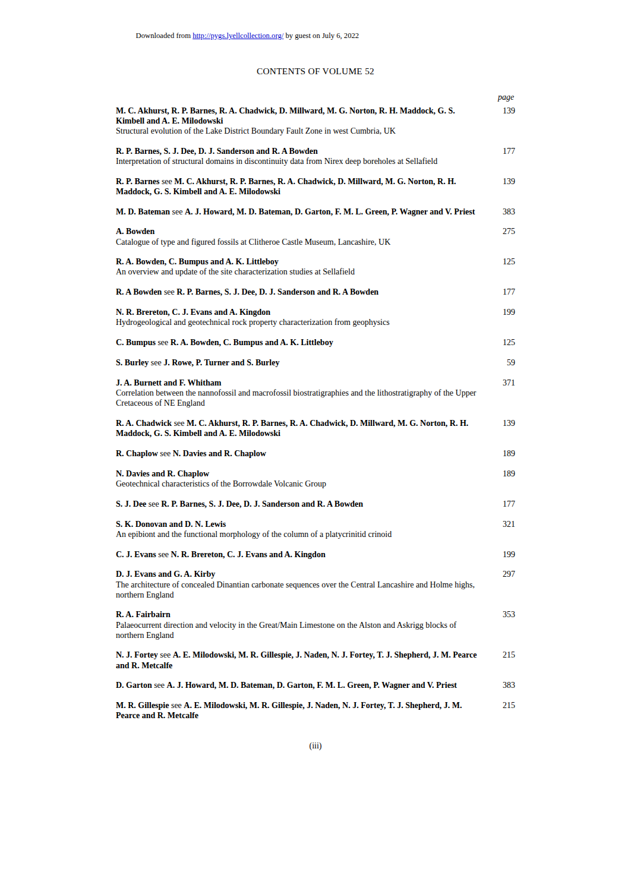Downloaded from http://pygs.lyellcollection.org/ by guest on July 6, 2022
CONTENTS OF VOLUME 52
page
| M. C. Akhurst, R. P. Barnes, R. A. Chadwick, D. Millward, M. G. Norton, R. H. Maddock, G. S. Kimbell and A. E. Milodowski Structural evolution of the Lake District Boundary Fault Zone in west Cumbria, UK | 139 |
| R. P. Barnes, S. J. Dee, D. J. Sanderson and R. A Bowden Interpretation of structural domains in discontinuity data from Nirex deep boreholes at Sellafield | 177 |
| R. P. Barnes see M. C. Akhurst, R. P. Barnes, R. A. Chadwick, D. Millward, M. G. Norton, R. H. Maddock, G. S. Kimbell and A. E. Milodowski | 139 |
| M. D. Bateman see A. J. Howard, M. D. Bateman, D. Garton, F. M. L. Green, P. Wagner and V. Priest | 383 |
| A. Bowden Catalogue of type and figured fossils at Clitheroe Castle Museum, Lancashire, UK | 275 |
| R. A. Bowden, C. Bumpus and A. K. Littleboy An overview and update of the site characterization studies at Sellafield | 125 |
| R. A Bowden see R. P. Barnes, S. J. Dee, D. J. Sanderson and R. A Bowden | 177 |
| N. R. Brereton, C. J. Evans and A. Kingdon Hydrogeological and geotechnical rock property characterization from geophysics | 199 |
| C. Bumpus see R. A. Bowden, C. Bumpus and A. K. Littleboy | 125 |
| S. Burley see J. Rowe, P. Turner and S. Burley | 59 |
| J. A. Burnett and F. Whitham Correlation between the nannofossil and macrofossil biostratigraphies and the lithostratigraphy of the Upper Cretaceous of NE England | 371 |
| R. A. Chadwick see M. C. Akhurst, R. P. Barnes, R. A. Chadwick, D. Millward, M. G. Norton, R. H. Maddock, G. S. Kimbell and A. E. Milodowski | 139 |
| R. Chaplow see N. Davies and R. Chaplow | 189 |
| N. Davies and R. Chaplow Geotechnical characteristics of the Borrowdale Volcanic Group | 189 |
| S. J. Dee see R. P. Barnes, S. J. Dee, D. J. Sanderson and R. A Bowden | 177 |
| S. K. Donovan and D. N. Lewis An epibiont and the functional morphology of the column of a platycrinitid crinoid | 321 |
| C. J. Evans see N. R. Brereton, C. J. Evans and A. Kingdon | 199 |
| D. J. Evans and G. A. Kirby The architecture of concealed Dinantian carbonate sequences over the Central Lancashire and Holme highs, northern England | 297 |
| R. A. Fairbairn Palaeocurrent direction and velocity in the Great/Main Limestone on the Alston and Askrigg blocks of northern England | 353 |
| N. J. Fortey see A. E. Milodowski, M. R. Gillespie, J. Naden, N. J. Fortey, T. J. Shepherd, J. M. Pearce and R. Metcalfe | 215 |
| D. Garton see A. J. Howard, M. D. Bateman, D. Garton, F. M. L. Green, P. Wagner and V. Priest | 383 |
| M. R. Gillespie see A. E. Milodowski, M. R. Gillespie, J. Naden, N. J. Fortey, T. J. Shepherd, J. M. Pearce and R. Metcalfe | 215 |
(iii)